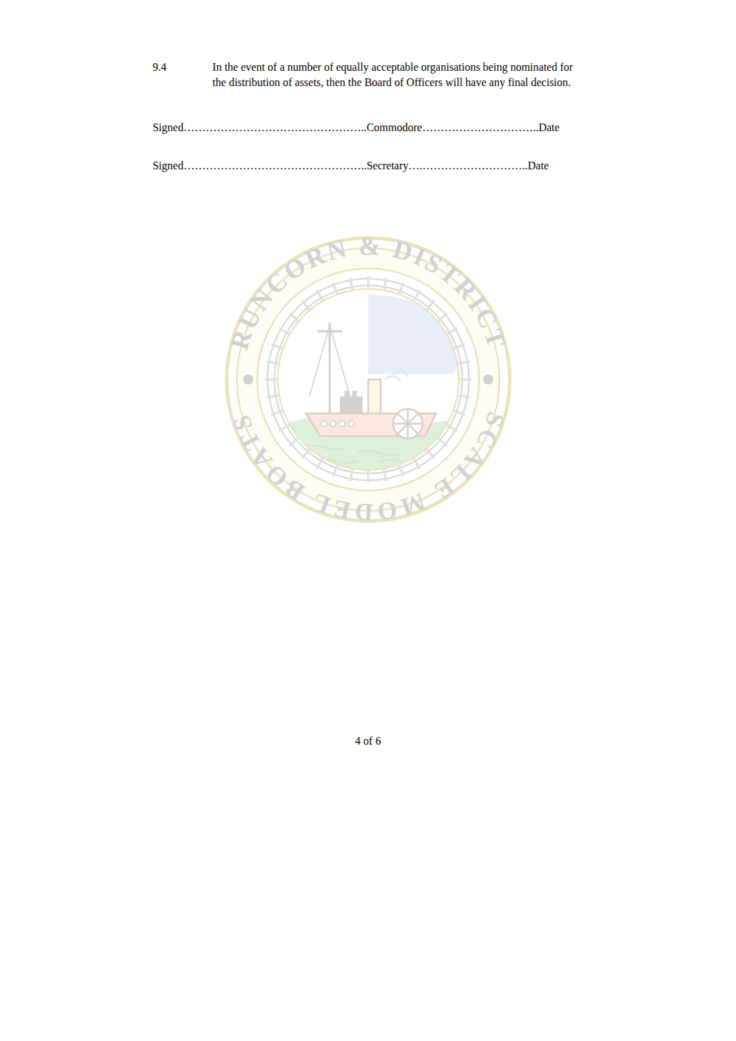9.4
In the event of a number of equally acceptable organisations being nominated for the distribution of assets, then the Board of Officers will have any final decision.
Signed…………………………………………..Commodore…………………………..Date
Signed…………………………………………..Secretary….………………………..Date
Runcorn & District Scale Model Boats crest RUNCORN & DISTRICT SCALE MODEL BOATS
4 of 6